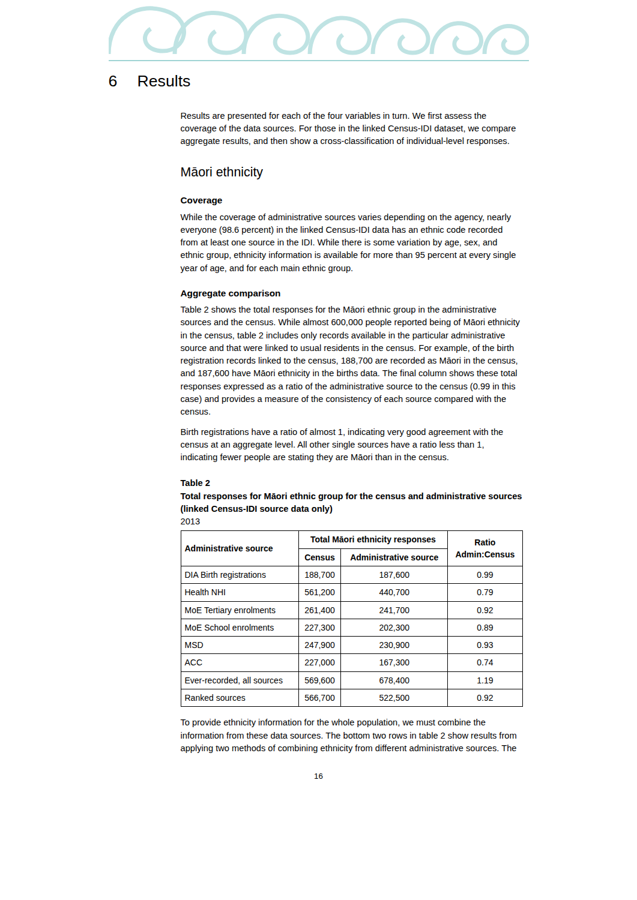6 Results
Results are presented for each of the four variables in turn. We first assess the coverage of the data sources. For those in the linked Census-IDI dataset, we compare aggregate results, and then show a cross-classification of individual-level responses.
Māori ethnicity
Coverage
While the coverage of administrative sources varies depending on the agency, nearly everyone (98.6 percent) in the linked Census-IDI data has an ethnic code recorded from at least one source in the IDI. While there is some variation by age, sex, and ethnic group, ethnicity information is available for more than 95 percent at every single year of age, and for each main ethnic group.
Aggregate comparison
Table 2 shows the total responses for the Māori ethnic group in the administrative sources and the census. While almost 600,000 people reported being of Māori ethnicity in the census, table 2 includes only records available in the particular administrative source and that were linked to usual residents in the census. For example, of the birth registration records linked to the census, 188,700 are recorded as Māori in the census, and 187,600 have Māori ethnicity in the births data. The final column shows these total responses expressed as a ratio of the administrative source to the census (0.99 in this case) and provides a measure of the consistency of each source compared with the census.
Birth registrations have a ratio of almost 1, indicating very good agreement with the census at an aggregate level. All other single sources have a ratio less than 1, indicating fewer people are stating they are Māori than in the census.
Table 2
Total responses for Māori ethnic group for the census and administrative sources (linked Census-IDI source data only)
2013
| Administrative source | Total Māori ethnicity responses | Ratio Admin:Census |
| --- | --- | --- |
| Census | Administrative source |
| DIA Birth registrations | 188,700 | 187,600 | 0.99 |
| Health NHI | 561,200 | 440,700 | 0.79 |
| MoE Tertiary enrolments | 261,400 | 241,700 | 0.92 |
| MoE School enrolments | 227,300 | 202,300 | 0.89 |
| MSD | 247,900 | 230,900 | 0.93 |
| ACC | 227,000 | 167,300 | 0.74 |
| Ever-recorded, all sources | 569,600 | 678,400 | 1.19 |
| Ranked sources | 566,700 | 522,500 | 0.92 |
To provide ethnicity information for the whole population, we must combine the information from these data sources. The bottom two rows in table 2 show results from applying two methods of combining ethnicity from different administrative sources. The
16